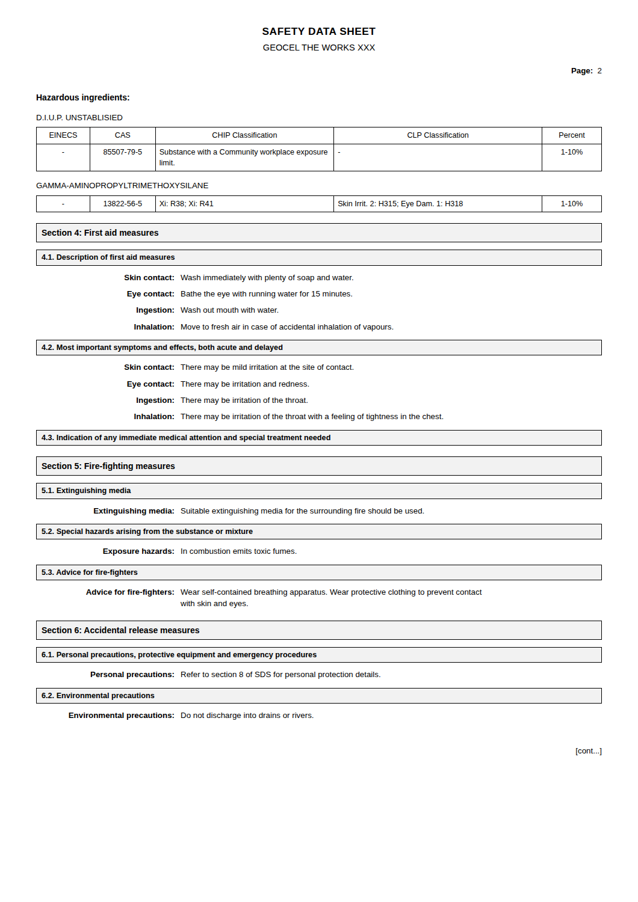SAFETY DATA SHEET
GEOCEL THE WORKS XXX
Page: 2
Hazardous ingredients:
D.I.U.P. UNSTABLISIED
| EINECS | CAS | CHIP Classification | CLP Classification | Percent |
| --- | --- | --- | --- | --- |
| - | 85507-79-5 | Substance with a Community workplace exposure limit. | - | 1-10% |
GAMMA-AMINOPROPYLTRIMETHOXYSILANE
| - | 13822-56-5 | Xi: R38; Xi: R41 | Skin Irrit. 2: H315; Eye Dam. 1: H318 | 1-10% |
Section 4: First aid measures
4.1. Description of first aid measures
Skin contact:
Wash immediately with plenty of soap and water.
Eye contact:
Bathe the eye with running water for 15 minutes.
Ingestion:
Wash out mouth with water.
Inhalation:
Move to fresh air in case of accidental inhalation of vapours.
4.2. Most important symptoms and effects, both acute and delayed
Skin contact:
There may be mild irritation at the site of contact.
Eye contact:
There may be irritation and redness.
Ingestion:
There may be irritation of the throat.
Inhalation:
There may be irritation of the throat with a feeling of tightness in the chest.
4.3. Indication of any immediate medical attention and special treatment needed
Section 5: Fire-fighting measures
5.1. Extinguishing media
Extinguishing media:
Suitable extinguishing media for the surrounding fire should be used.
5.2. Special hazards arising from the substance or mixture
Exposure hazards:
In combustion emits toxic fumes.
5.3. Advice for fire-fighters
Advice for fire-fighters:
Wear self-contained breathing apparatus. Wear protective clothing to prevent contact with skin and eyes.
Section 6: Accidental release measures
6.1. Personal precautions, protective equipment and emergency procedures
Personal precautions:
Refer to section 8 of SDS for personal protection details.
6.2. Environmental precautions
Environmental precautions:
Do not discharge into drains or rivers.
[cont...]